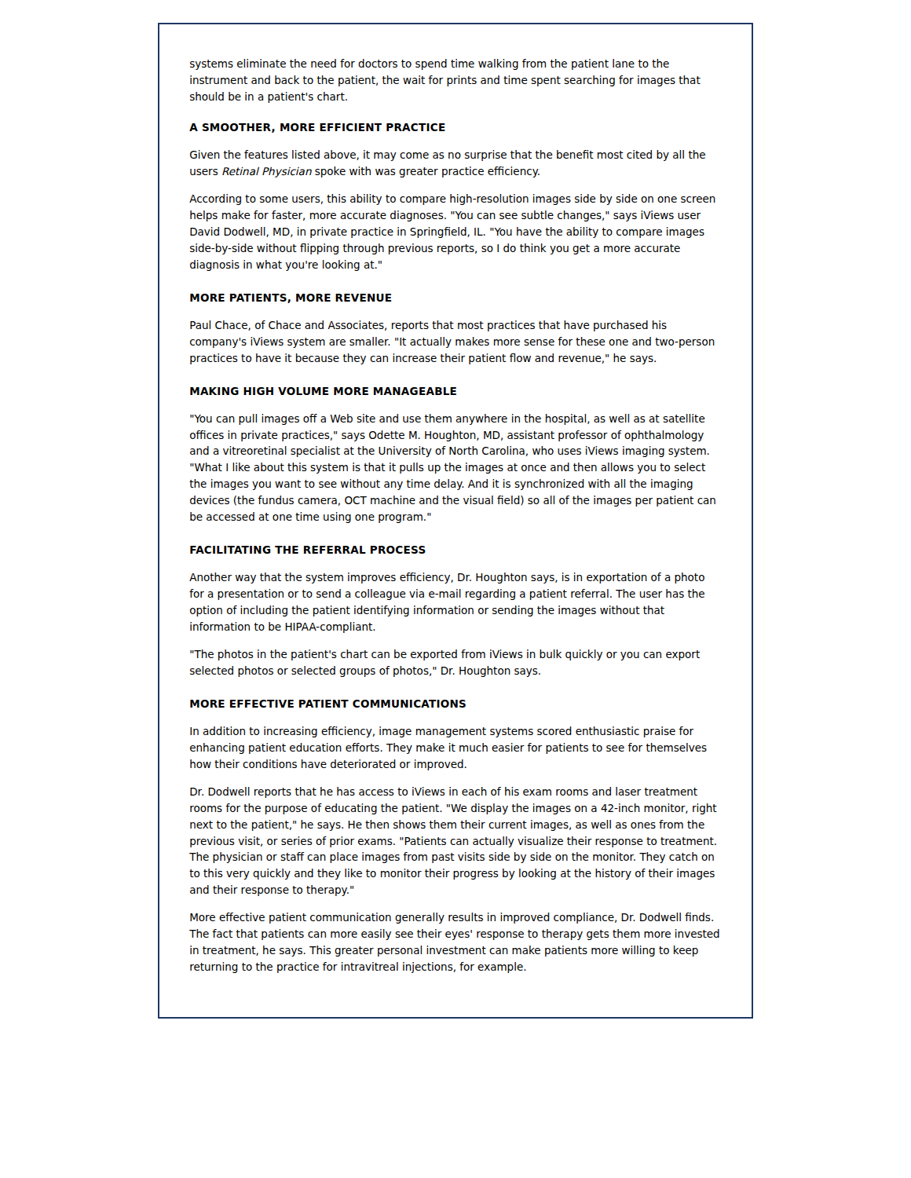systems eliminate the need for doctors to spend time walking from the patient lane to the instrument and back to the patient, the wait for prints and time spent searching for images that should be in a patient's chart.
A Smoother, More Efficient Practice
Given the features listed above, it may come as no surprise that the benefit most cited by all the users Retinal Physician spoke with was greater practice efficiency.
According to some users, this ability to compare high-resolution images side by side on one screen helps make for faster, more accurate diagnoses. "You can see subtle changes," says iViews user David Dodwell, MD, in private practice in Springfield, IL. "You have the ability to compare images side-by-side without flipping through previous reports, so I do think you get a more accurate diagnosis in what you're looking at."
More Patients, More Revenue
Paul Chace, of Chace and Associates, reports that most practices that have purchased his company's iViews system are smaller. "It actually makes more sense for these one and two-person practices to have it because they can increase their patient flow and revenue," he says.
Making High Volume More Manageable
"You can pull images off a Web site and use them anywhere in the hospital, as well as at satellite offices in private practices," says Odette M. Houghton, MD, assistant professor of ophthalmology and a vitreoretinal specialist at the University of North Carolina, who uses iViews imaging system. "What I like about this system is that it pulls up the images at once and then allows you to select the images you want to see without any time delay. And it is synchronized with all the imaging devices (the fundus camera, OCT machine and the visual field) so all of the images per patient can be accessed at one time using one program."
Facilitating the Referral Process
Another way that the system improves efficiency, Dr. Houghton says, is in exportation of a photo for a presentation or to send a colleague via e-mail regarding a patient referral. The user has the option of including the patient identifying information or sending the images without that information to be HIPAA-compliant.
"The photos in the patient's chart can be exported from iViews in bulk quickly or you can export selected photos or selected groups of photos," Dr. Houghton says.
More Effective Patient Communications
In addition to increasing efficiency, image management systems scored enthusiastic praise for enhancing patient education efforts. They make it much easier for patients to see for themselves how their conditions have deteriorated or improved.
Dr. Dodwell reports that he has access to iViews in each of his exam rooms and laser treatment rooms for the purpose of educating the patient. "We display the images on a 42-inch monitor, right next to the patient," he says. He then shows them their current images, as well as ones from the previous visit, or series of prior exams. "Patients can actually visualize their response to treatment. The physician or staff can place images from past visits side by side on the monitor. They catch on to this very quickly and they like to monitor their progress by looking at the history of their images and their response to therapy."
More effective patient communication generally results in improved compliance, Dr. Dodwell finds. The fact that patients can more easily see their eyes' response to therapy gets them more invested in treatment, he says. This greater personal investment can make patients more willing to keep returning to the practice for intravitreal injections, for example.